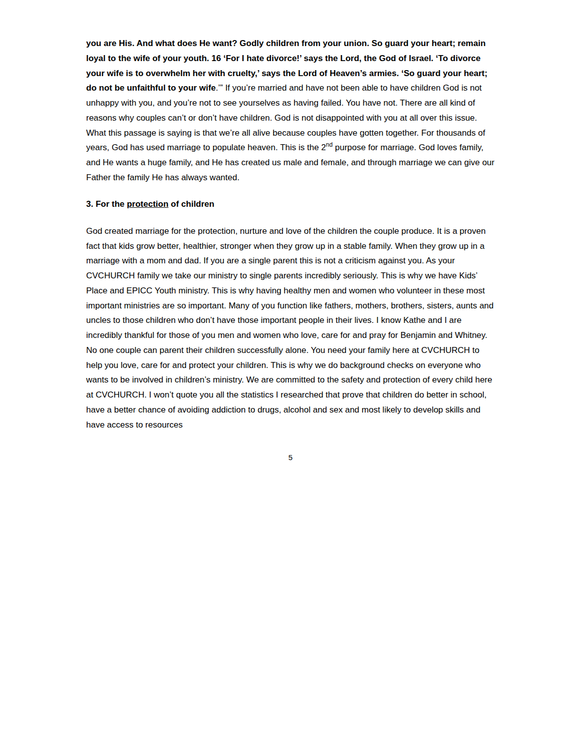you are His. And what does He want? Godly children from your union. So guard your heart; remain loyal to the wife of your youth. 16 ‘For I hate divorce!’ says the Lord, the God of Israel. ‘To divorce your wife is to overwhelm her with cruelty,’ says the Lord of Heaven’s armies. ‘So guard your heart; do not be unfaithful to your wife.’” If you’re married and have not been able to have children God is not unhappy with you, and you’re not to see yourselves as having failed. You have not. There are all kind of reasons why couples can’t or don’t have children. God is not disappointed with you at all over this issue. What this passage is saying is that we’re all alive because couples have gotten together. For thousands of years, God has used marriage to populate heaven. This is the 2nd purpose for marriage. God loves family, and He wants a huge family, and He has created us male and female, and through marriage we can give our Father the family He has always wanted.
3. For the protection of children
God created marriage for the protection, nurture and love of the children the couple produce. It is a proven fact that kids grow better, healthier, stronger when they grow up in a stable family. When they grow up in a marriage with a mom and dad. If you are a single parent this is not a criticism against you. As your CVCHURCH family we take our ministry to single parents incredibly seriously. This is why we have Kids’ Place and EPICC Youth ministry. This is why having healthy men and women who volunteer in these most important ministries are so important. Many of you function like fathers, mothers, brothers, sisters, aunts and uncles to those children who don’t have those important people in their lives. I know Kathe and I are incredibly thankful for those of you men and women who love, care for and pray for Benjamin and Whitney. No one couple can parent their children successfully alone. You need your family here at CVCHURCH to help you love, care for and protect your children. This is why we do background checks on everyone who wants to be involved in children’s ministry. We are committed to the safety and protection of every child here at CVCHURCH. I won’t quote you all the statistics I researched that prove that children do better in school, have a better chance of avoiding addiction to drugs, alcohol and sex and most likely to develop skills and have access to resources
5